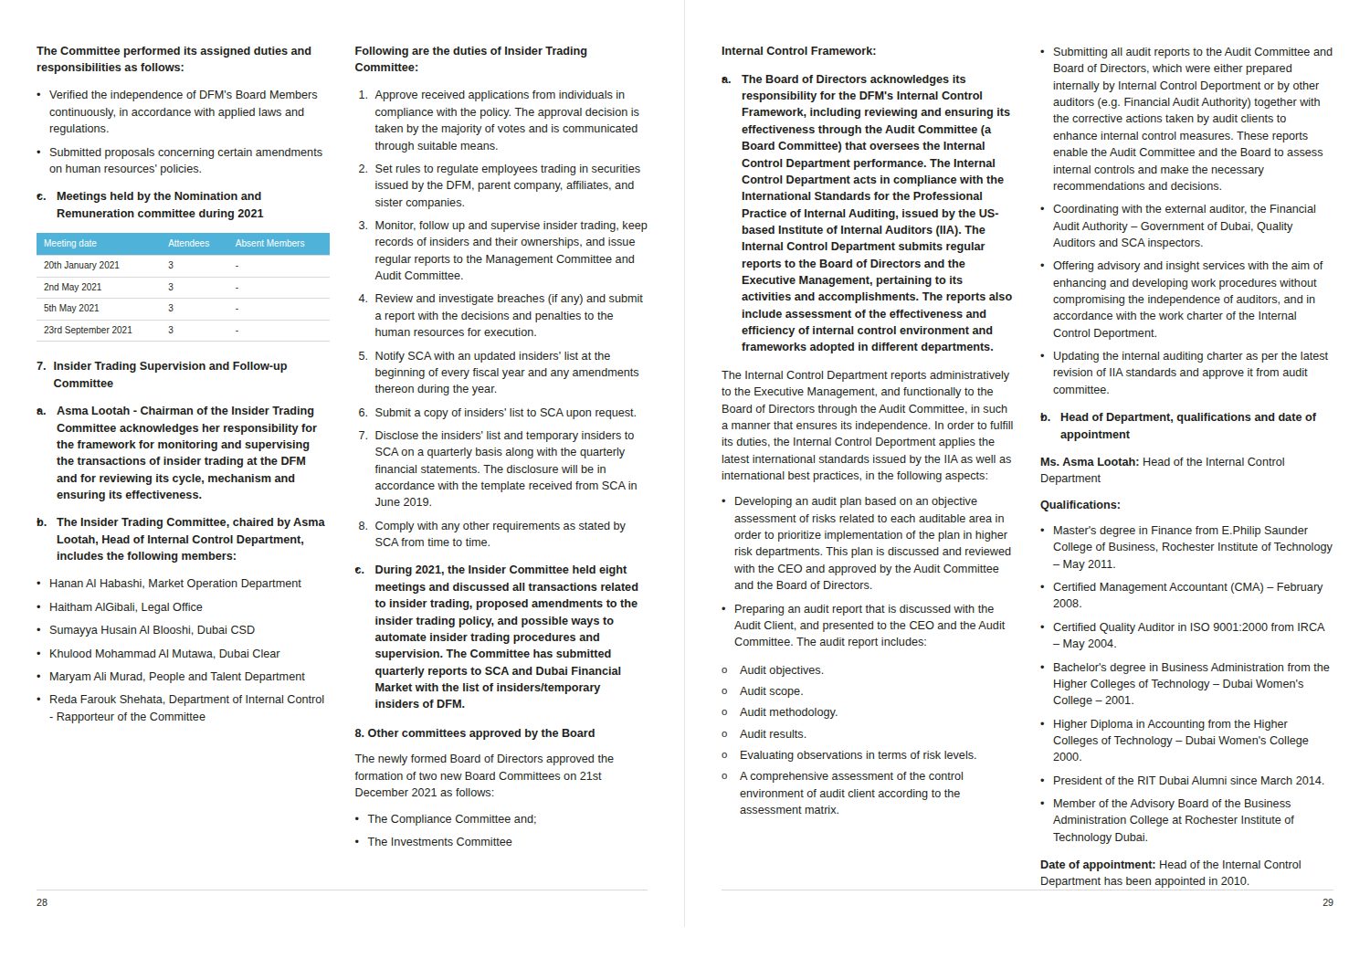The Committee performed its assigned duties and responsibilities as follows:
Verified the independence of DFM's Board Members continuously, in accordance with applied laws and regulations.
Submitted proposals concerning certain amendments on human resources' policies.
c. Meetings held by the Nomination and Remuneration committee during 2021
| Meeting date | Attendees | Absent Members |
| --- | --- | --- |
| 20th January 2021 | 3 | - |
| 2nd May 2021 | 3 | - |
| 5th May 2021 | 3 | - |
| 23rd September 2021 | 3 | - |
7. Insider Trading Supervision and Follow-up Committee
a. Asma Lootah - Chairman of the Insider Trading Committee acknowledges her responsibility for the framework for monitoring and supervising the transactions of insider trading at the DFM and for reviewing its cycle, mechanism and ensuring its effectiveness.
b. The Insider Trading Committee, chaired by Asma Lootah, Head of Internal Control Department, includes the following members:
Hanan Al Habashi, Market Operation Department
Haitham AlGibali, Legal Office
Sumayya Husain Al Blooshi, Dubai CSD
Khulood Mohammad Al Mutawa, Dubai Clear
Maryam Ali Murad, People and Talent Department
Reda Farouk Shehata, Department of Internal Control - Rapporteur of the Committee
Following are the duties of Insider Trading Committee:
Approve received applications from individuals in compliance with the policy. The approval decision is taken by the majority of votes and is communicated through suitable means.
Set rules to regulate employees trading in securities issued by the DFM, parent company, affiliates, and sister companies.
Monitor, follow up and supervise insider trading, keep records of insiders and their ownerships, and issue regular reports to the Management Committee and Audit Committee.
Review and investigate breaches (if any) and submit a report with the decisions and penalties to the human resources for execution.
Notify SCA with an updated insiders' list at the beginning of every fiscal year and any amendments thereon during the year.
Submit a copy of insiders' list to SCA upon request.
Disclose the insiders' list and temporary insiders to SCA on a quarterly basis along with the quarterly financial statements. The disclosure will be in accordance with the template received from SCA in June 2019.
Comply with any other requirements as stated by SCA from time to time.
c. During 2021, the Insider Committee held eight meetings and discussed all transactions related to insider trading, proposed amendments to the insider trading policy, and possible ways to automate insider trading procedures and supervision. The Committee has submitted quarterly reports to SCA and Dubai Financial Market with the list of insiders/temporary insiders of DFM.
8. Other committees approved by the Board
The newly formed Board of Directors approved the formation of two new Board Committees on 21st December 2021 as follows:
The Compliance Committee and;
The Investments Committee
28
Internal Control Framework:
a. The Board of Directors acknowledges its responsibility for the DFM's Internal Control Framework, including reviewing and ensuring its effectiveness through the Audit Committee (a Board Committee) that oversees the Internal Control Department performance. The Internal Control Department acts in compliance with the International Standards for the Professional Practice of Internal Auditing, issued by the US-based Institute of Internal Auditors (IIA). The Internal Control Department submits regular reports to the Board of Directors and the Executive Management, pertaining to its activities and accomplishments. The reports also include assessment of the effectiveness and efficiency of internal control environment and frameworks adopted in different departments.
The Internal Control Department reports administratively to the Executive Management, and functionally to the Board of Directors through the Audit Committee, in such a manner that ensures its independence. In order to fulfill its duties, the Internal Control Deportment applies the latest international standards issued by the IIA as well as international best practices, in the following aspects:
Developing an audit plan based on an objective assessment of risks related to each auditable area in order to prioritize implementation of the plan in higher risk departments. This plan is discussed and reviewed with the CEO and approved by the Audit Committee and the Board of Directors.
Preparing an audit report that is discussed with the Audit Client, and presented to the CEO and the Audit Committee. The audit report includes:
Audit objectives.
Audit scope.
Audit methodology.
Audit results.
Evaluating observations in terms of risk levels.
A comprehensive assessment of the control environment of audit client according to the assessment matrix.
Submitting all audit reports to the Audit Committee and Board of Directors, which were either prepared internally by Internal Control Deportment or by other auditors (e.g. Financial Audit Authority) together with the corrective actions taken by audit clients to enhance internal control measures. These reports enable the Audit Committee and the Board to assess internal controls and make the necessary recommendations and decisions.
Coordinating with the external auditor, the Financial Audit Authority – Government of Dubai, Quality Auditors and SCA inspectors.
Offering advisory and insight services with the aim of enhancing and developing work procedures without compromising the independence of auditors, and in accordance with the work charter of the Internal Control Deportment.
Updating the internal auditing charter as per the latest revision of IIA standards and approve it from audit committee.
b. Head of Department, qualifications and date of appointment
Ms. Asma Lootah: Head of the Internal Control Department
Qualifications:
Master's degree in Finance from E.Philip Saunder College of Business, Rochester Institute of Technology – May 2011.
Certified Management Accountant (CMA) – February 2008.
Certified Quality Auditor in ISO 9001:2000 from IRCA – May 2004.
Bachelor's degree in Business Administration from the Higher Colleges of Technology – Dubai Women's College – 2001.
Higher Diploma in Accounting from the Higher Colleges of Technology – Dubai Women's College 2000.
President of the RIT Dubai Alumni since March 2014.
Member of the Advisory Board of the Business Administration College at Rochester Institute of Technology Dubai.
Date of appointment: Head of the Internal Control Department has been appointed in 2010.
29